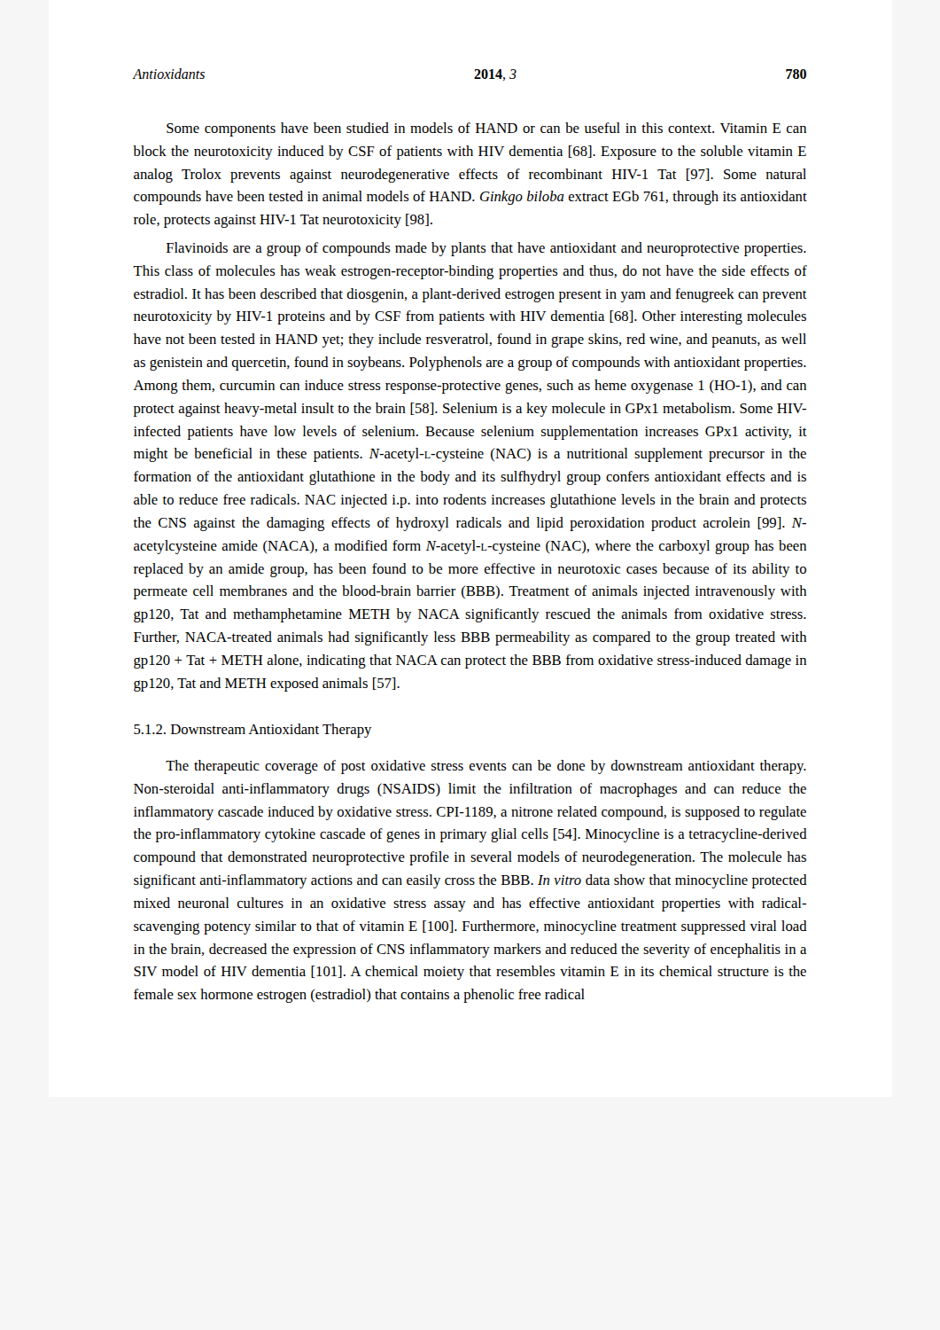Antioxidants 2014, 3 780
Some components have been studied in models of HAND or can be useful in this context. Vitamin E can block the neurotoxicity induced by CSF of patients with HIV dementia [68]. Exposure to the soluble vitamin E analog Trolox prevents against neurodegenerative effects of recombinant HIV-1 Tat [97]. Some natural compounds have been tested in animal models of HAND. Ginkgo biloba extract EGb 761, through its antioxidant role, protects against HIV-1 Tat neurotoxicity [98].
Flavinoids are a group of compounds made by plants that have antioxidant and neuroprotective properties. This class of molecules has weak estrogen-receptor-binding properties and thus, do not have the side effects of estradiol. It has been described that diosgenin, a plant-derived estrogen present in yam and fenugreek can prevent neurotoxicity by HIV-1 proteins and by CSF from patients with HIV dementia [68]. Other interesting molecules have not been tested in HAND yet; they include resveratrol, found in grape skins, red wine, and peanuts, as well as genistein and quercetin, found in soybeans. Polyphenols are a group of compounds with antioxidant properties. Among them, curcumin can induce stress response-protective genes, such as heme oxygenase 1 (HO-1), and can protect against heavy-metal insult to the brain [58]. Selenium is a key molecule in GPx1 metabolism. Some HIV-infected patients have low levels of selenium. Because selenium supplementation increases GPx1 activity, it might be beneficial in these patients. N-acetyl-l-cysteine (NAC) is a nutritional supplement precursor in the formation of the antioxidant glutathione in the body and its sulfhydryl group confers antioxidant effects and is able to reduce free radicals. NAC injected i.p. into rodents increases glutathione levels in the brain and protects the CNS against the damaging effects of hydroxyl radicals and lipid peroxidation product acrolein [99]. N-acetylcysteine amide (NACA), a modified form N-acetyl-l-cysteine (NAC), where the carboxyl group has been replaced by an amide group, has been found to be more effective in neurotoxic cases because of its ability to permeate cell membranes and the blood-brain barrier (BBB). Treatment of animals injected intravenously with gp120, Tat and methamphetamine METH by NACA significantly rescued the animals from oxidative stress. Further, NACA-treated animals had significantly less BBB permeability as compared to the group treated with gp120 + Tat + METH alone, indicating that NACA can protect the BBB from oxidative stress-induced damage in gp120, Tat and METH exposed animals [57].
5.1.2. Downstream Antioxidant Therapy
The therapeutic coverage of post oxidative stress events can be done by downstream antioxidant therapy. Non-steroidal anti-inflammatory drugs (NSAIDS) limit the infiltration of macrophages and can reduce the inflammatory cascade induced by oxidative stress. CPI-1189, a nitrone related compound, is supposed to regulate the pro-inflammatory cytokine cascade of genes in primary glial cells [54]. Minocycline is a tetracycline-derived compound that demonstrated neuroprotective profile in several models of neurodegeneration. The molecule has significant anti-inflammatory actions and can easily cross the BBB. In vitro data show that minocycline protected mixed neuronal cultures in an oxidative stress assay and has effective antioxidant properties with radical-scavenging potency similar to that of vitamin E [100]. Furthermore, minocycline treatment suppressed viral load in the brain, decreased the expression of CNS inflammatory markers and reduced the severity of encephalitis in a SIV model of HIV dementia [101]. A chemical moiety that resembles vitamin E in its chemical structure is the female sex hormone estrogen (estradiol) that contains a phenolic free radical